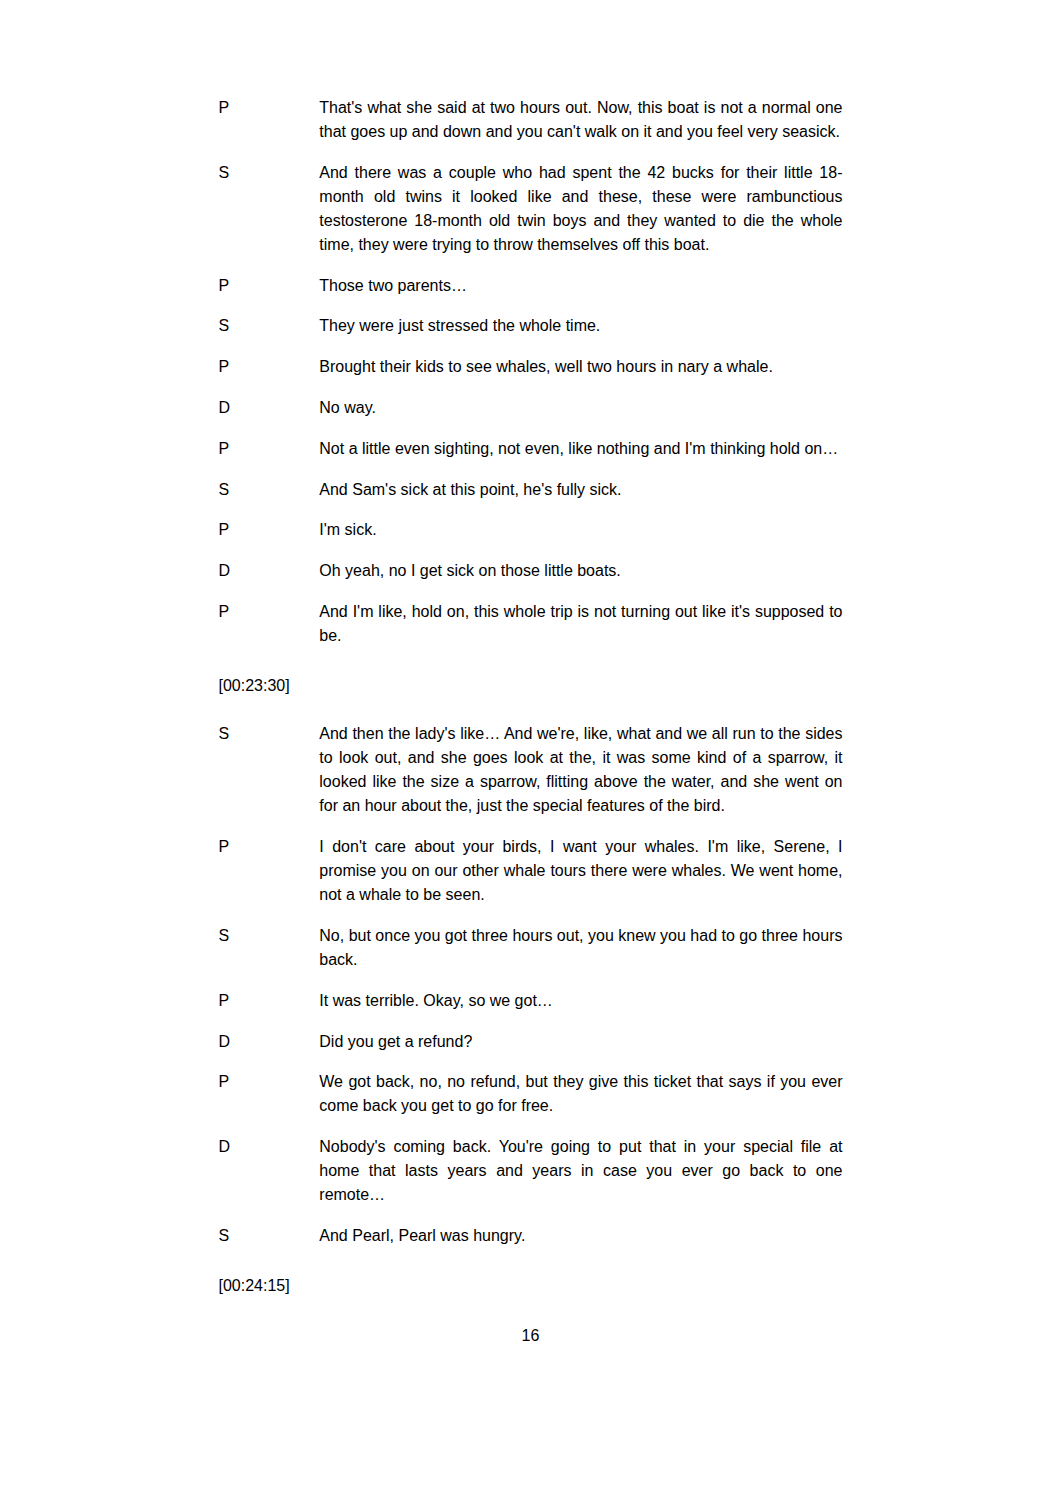| P | That's what she said at two hours out. Now, this boat is not a normal one that goes up and down and you can't walk on it and you feel very seasick. |
| S | And there was a couple who had spent the 42 bucks for their little 18-month old twins it looked like and these, these were rambunctious testosterone 18-month old twin boys and they wanted to die the whole time, they were trying to throw themselves off this boat. |
| P | Those two parents… |
| S | They were just stressed the whole time. |
| P | Brought their kids to see whales, well two hours in nary a whale. |
| D | No way. |
| P | Not a little even sighting, not even, like nothing and I'm thinking hold on… |
| S | And Sam's sick at this point, he's fully sick. |
| P | I'm sick. |
| D | Oh yeah, no I get sick on those little boats. |
| P | And I'm like, hold on, this whole trip is not turning out like it's supposed to be. |
[00:23:30]
| S | And then the lady's like… And we're, like, what and we all run to the sides to look out, and she goes look at the, it was some kind of a sparrow, it looked like the size a sparrow, flitting above the water, and she went on for an hour about the, just the special features of the bird. |
| P | I don't care about your birds, I want your whales. I'm like, Serene, I promise you on our other whale tours there were whales. We went home, not a whale to be seen. |
| S | No, but once you got three hours out, you knew you had to go three hours back. |
| P | It was terrible. Okay, so we got… |
| D | Did you get a refund? |
| P | We got back, no, no refund, but they give this ticket that says if you ever come back you get to go for free. |
| D | Nobody's coming back. You're going to put that in your special file at home that lasts years and years in case you ever go back to one remote… |
| S | And Pearl, Pearl was hungry. |
[00:24:15]
16